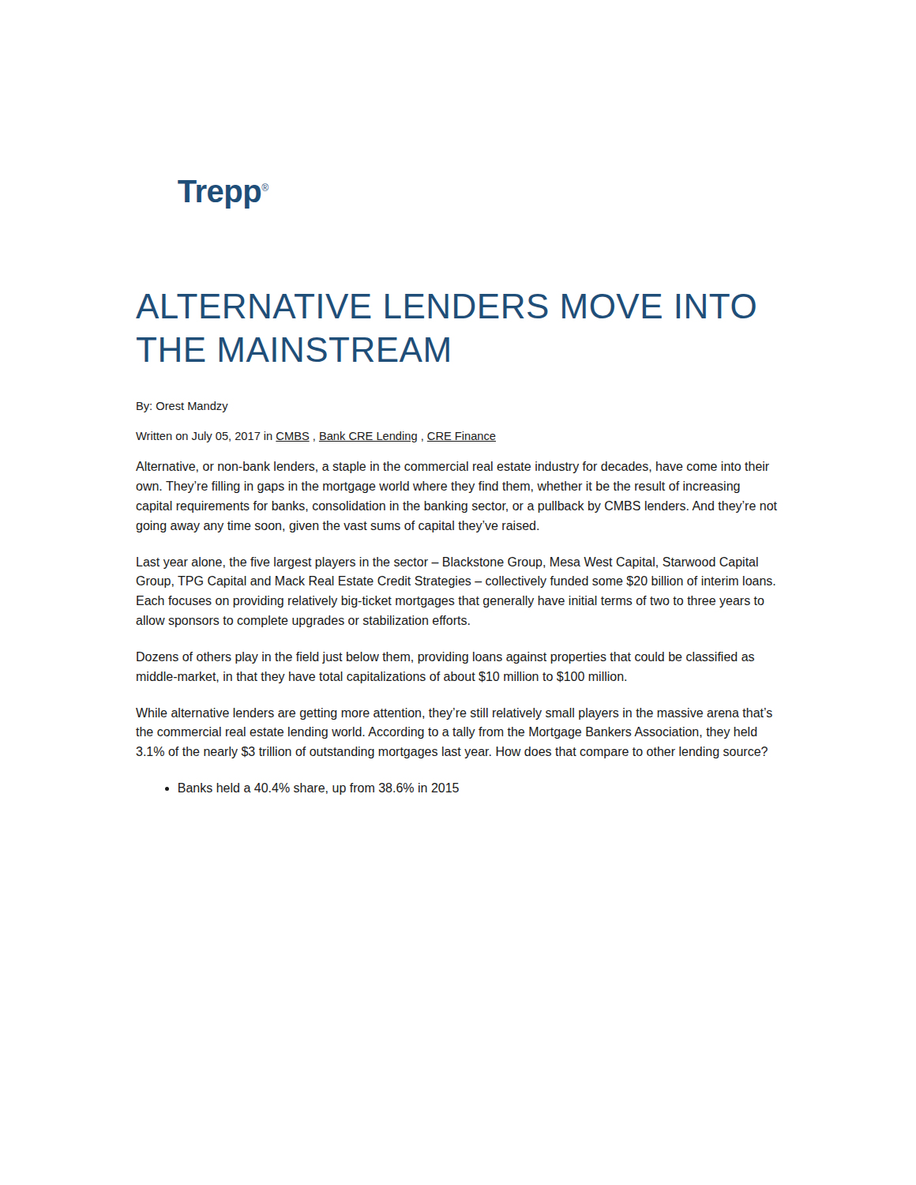Trepp®
ALTERNATIVE LENDERS MOVE INTO THE MAINSTREAM
By: Orest Mandzy
Written on July 05, 2017 in CMBS , Bank CRE Lending , CRE Finance
Alternative, or non-bank lenders, a staple in the commercial real estate industry for decades, have come into their own. They’re filling in gaps in the mortgage world where they find them, whether it be the result of increasing capital requirements for banks, consolidation in the banking sector, or a pullback by CMBS lenders. And they’re not going away any time soon, given the vast sums of capital they’ve raised.
Last year alone, the five largest players in the sector – Blackstone Group, Mesa West Capital, Starwood Capital Group, TPG Capital and Mack Real Estate Credit Strategies – collectively funded some $20 billion of interim loans. Each focuses on providing relatively big-ticket mortgages that generally have initial terms of two to three years to allow sponsors to complete upgrades or stabilization efforts.
Dozens of others play in the field just below them, providing loans against properties that could be classified as middle-market, in that they have total capitalizations of about $10 million to $100 million.
While alternative lenders are getting more attention, they’re still relatively small players in the massive arena that’s the commercial real estate lending world. According to a tally from the Mortgage Bankers Association, they held 3.1% of the nearly $3 trillion of outstanding mortgages last year. How does that compare to other lending source?
Banks held a 40.4% share, up from 38.6% in 2015